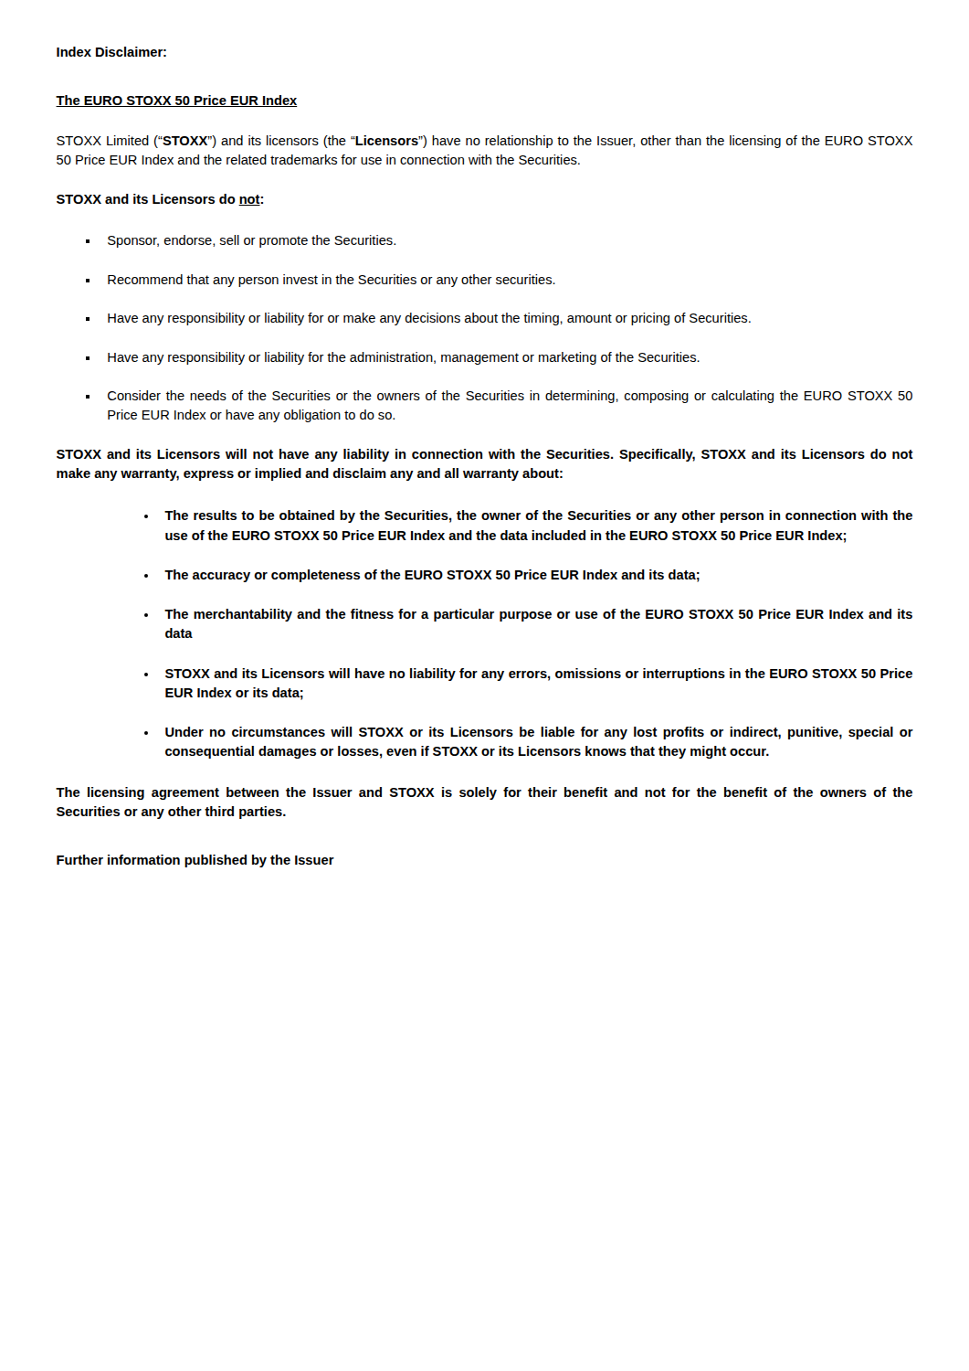Index Disclaimer:
The EURO STOXX 50 Price EUR Index
STOXX Limited (“STOXX”) and its licensors (the “Licensors”) have no relationship to the Issuer, other than the licensing of the EURO STOXX 50 Price EUR Index and the related trademarks for use in connection with the Securities.
STOXX and its Licensors do not:
Sponsor, endorse, sell or promote the Securities.
Recommend that any person invest in the Securities or any other securities.
Have any responsibility or liability for or make any decisions about the timing, amount or pricing of Securities.
Have any responsibility or liability for the administration, management or marketing of the Securities.
Consider the needs of the Securities or the owners of the Securities in determining, composing or calculating the EURO STOXX 50 Price EUR Index or have any obligation to do so.
STOXX and its Licensors will not have any liability in connection with the Securities. Specifically, STOXX and its Licensors do not make any warranty, express or implied and disclaim any and all warranty about:
The results to be obtained by the Securities, the owner of the Securities or any other person in connection with the use of the EURO STOXX 50 Price EUR Index and the data included in the EURO STOXX 50 Price EUR Index;
The accuracy or completeness of the EURO STOXX 50 Price EUR Index and its data;
The merchantability and the fitness for a particular purpose or use of the EURO STOXX 50 Price EUR Index and its data
STOXX and its Licensors will have no liability for any errors, omissions or interruptions in the EURO STOXX 50 Price EUR Index or its data;
Under no circumstances will STOXX or its Licensors be liable for any lost profits or indirect, punitive, special or consequential damages or losses, even if STOXX or its Licensors knows that they might occur.
The licensing agreement between the Issuer and STOXX is solely for their benefit and not for the benefit of the owners of the Securities or any other third parties.
Further information published by the Issuer